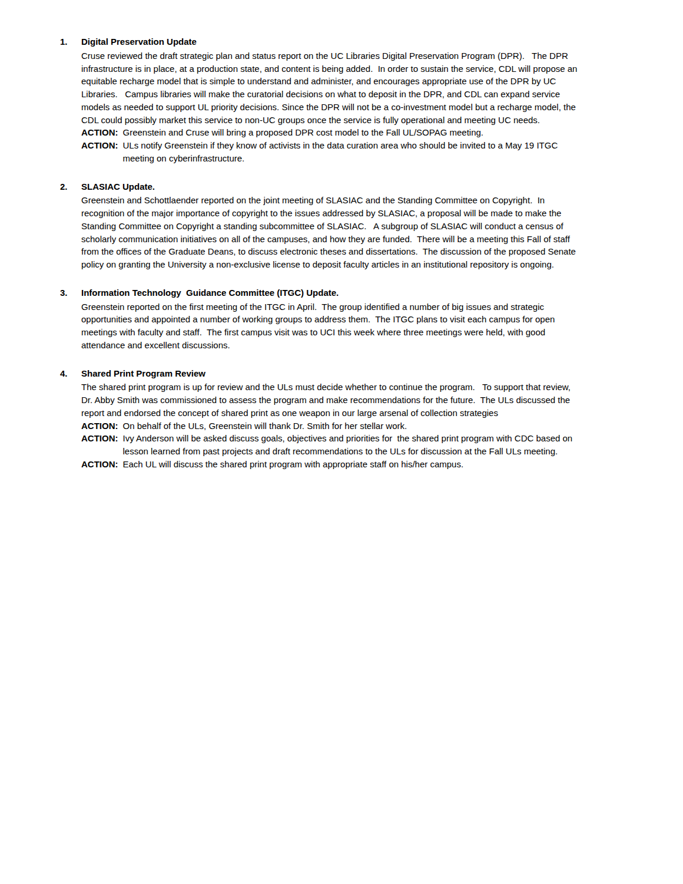Digital Preservation Update
Cruse reviewed the draft strategic plan and status report on the UC Libraries Digital Preservation Program (DPR). The DPR infrastructure is in place, at a production state, and content is being added. In order to sustain the service, CDL will propose an equitable recharge model that is simple to understand and administer, and encourages appropriate use of the DPR by UC Libraries. Campus libraries will make the curatorial decisions on what to deposit in the DPR, and CDL can expand service models as needed to support UL priority decisions. Since the DPR will not be a co-investment model but a recharge model, the CDL could possibly market this service to non-UC groups once the service is fully operational and meeting UC needs.
ACTION: Greenstein and Cruse will bring a proposed DPR cost model to the Fall UL/SOPAG meeting.
ACTION: ULs notify Greenstein if they know of activists in the data curation area who should be invited to a May 19 ITGC meeting on cyberinfrastructure.
SLASIAC Update.
Greenstein and Schottlaender reported on the joint meeting of SLASIAC and the Standing Committee on Copyright. In recognition of the major importance of copyright to the issues addressed by SLASIAC, a proposal will be made to make the Standing Committee on Copyright a standing subcommittee of SLASIAC. A subgroup of SLASIAC will conduct a census of scholarly communication initiatives on all of the campuses, and how they are funded. There will be a meeting this Fall of staff from the offices of the Graduate Deans, to discuss electronic theses and dissertations. The discussion of the proposed Senate policy on granting the University a non-exclusive license to deposit faculty articles in an institutional repository is ongoing.
Information Technology Guidance Committee (ITGC) Update.
Greenstein reported on the first meeting of the ITGC in April. The group identified a number of big issues and strategic opportunities and appointed a number of working groups to address them. The ITGC plans to visit each campus for open meetings with faculty and staff. The first campus visit was to UCI this week where three meetings were held, with good attendance and excellent discussions.
Shared Print Program Review
The shared print program is up for review and the ULs must decide whether to continue the program. To support that review, Dr. Abby Smith was commissioned to assess the program and make recommendations for the future. The ULs discussed the report and endorsed the concept of shared print as one weapon in our large arsenal of collection strategies
ACTION: On behalf of the ULs, Greenstein will thank Dr. Smith for her stellar work.
ACTION: Ivy Anderson will be asked discuss goals, objectives and priorities for the shared print program with CDC based on lesson learned from past projects and draft recommendations to the ULs for discussion at the Fall ULs meeting.
ACTION: Each UL will discuss the shared print program with appropriate staff on his/her campus.